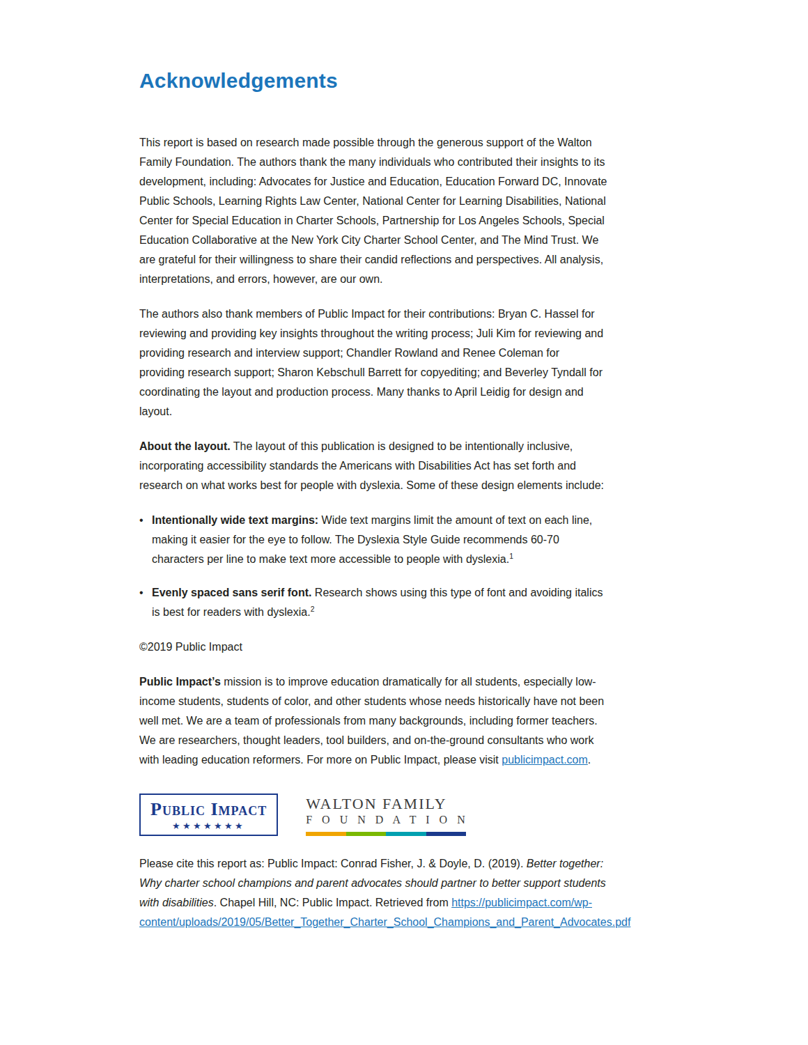Acknowledgements
This report is based on research made possible through the generous support of the Walton Family Foundation. The authors thank the many individuals who contributed their insights to its development, including: Advocates for Justice and Education, Education Forward DC, Innovate Public Schools, Learning Rights Law Center, National Center for Learning Disabilities, National Center for Special Education in Charter Schools, Partnership for Los Angeles Schools, Special Education Collaborative at the New York City Charter School Center, and The Mind Trust. We are grateful for their willingness to share their candid reflections and perspectives. All analysis, interpretations, and errors, however, are our own.
The authors also thank members of Public Impact for their contributions: Bryan C. Hassel for reviewing and providing key insights throughout the writing process; Juli Kim for reviewing and providing research and interview support; Chandler Rowland and Renee Coleman for providing research support; Sharon Kebschull Barrett for copyediting; and Beverley Tyndall for coordinating the layout and production process. Many thanks to April Leidig for design and layout.
About the layout. The layout of this publication is designed to be intentionally inclusive, incorporating accessibility standards the Americans with Disabilities Act has set forth and research on what works best for people with dyslexia. Some of these design elements include:
Intentionally wide text margins: Wide text margins limit the amount of text on each line, making it easier for the eye to follow. The Dyslexia Style Guide recommends 60-70 characters per line to make text more accessible to people with dyslexia.1
Evenly spaced sans serif font. Research shows using this type of font and avoiding italics is best for readers with dyslexia.2
©2019 Public Impact
Public Impact’s mission is to improve education dramatically for all students, especially low-income students, students of color, and other students whose needs historically have not been well met. We are a team of professionals from many backgrounds, including former teachers. We are researchers, thought leaders, tool builders, and on-the-ground consultants who work with leading education reformers. For more on Public Impact, please visit publicimpact.com.
Public Impact ★★★★★★★
WALTON FAMILY F O U N D A T I O N
Please cite this report as: Public Impact: Conrad Fisher, J. & Doyle, D. (2019). Better together: Why charter school champions and parent advocates should partner to better support students with disabilities. Chapel Hill, NC: Public Impact. Retrieved from https://publicimpact.com/wp-content/uploads/2019/05/Better_Together_Charter_School_Champions_and_Parent_Advocates.pdf